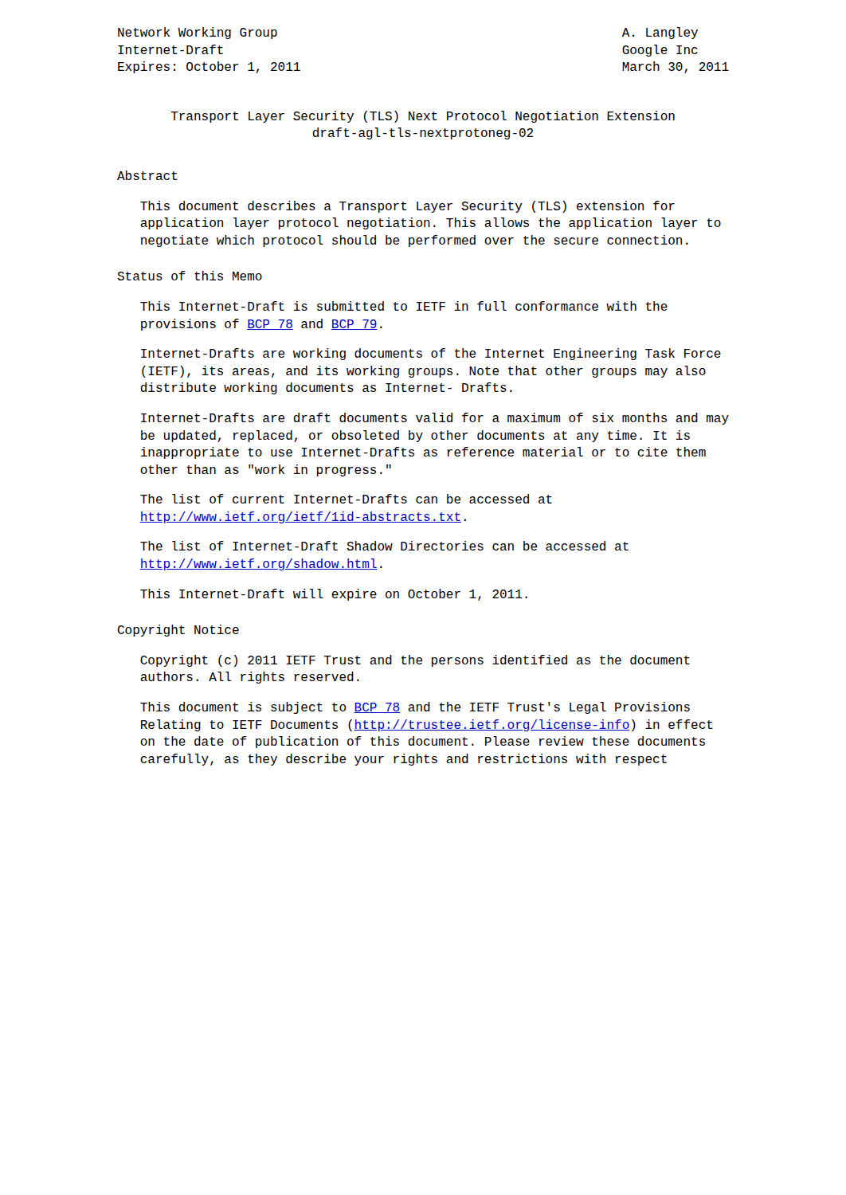Network Working Group Internet-Draft Expires: October 1, 2011
A. Langley Google Inc March 30, 2011
Transport Layer Security (TLS) Next Protocol Negotiation Extension
draft-agl-tls-nextprotoneg-02
Abstract
This document describes a Transport Layer Security (TLS) extension for application layer protocol negotiation. This allows the application layer to negotiate which protocol should be performed over the secure connection.
Status of this Memo
This Internet-Draft is submitted to IETF in full conformance with the provisions of BCP 78 and BCP 79.
Internet-Drafts are working documents of the Internet Engineering Task Force (IETF), its areas, and its working groups. Note that other groups may also distribute working documents as Internet- Drafts.
Internet-Drafts are draft documents valid for a maximum of six months and may be updated, replaced, or obsoleted by other documents at any time. It is inappropriate to use Internet-Drafts as reference material or to cite them other than as "work in progress."
The list of current Internet-Drafts can be accessed at http://www.ietf.org/ietf/1id-abstracts.txt.
The list of Internet-Draft Shadow Directories can be accessed at http://www.ietf.org/shadow.html.
This Internet-Draft will expire on October 1, 2011.
Copyright Notice
Copyright (c) 2011 IETF Trust and the persons identified as the document authors. All rights reserved.
This document is subject to BCP 78 and the IETF Trust's Legal Provisions Relating to IETF Documents (http://trustee.ietf.org/license-info) in effect on the date of publication of this document. Please review these documents carefully, as they describe your rights and restrictions with respect